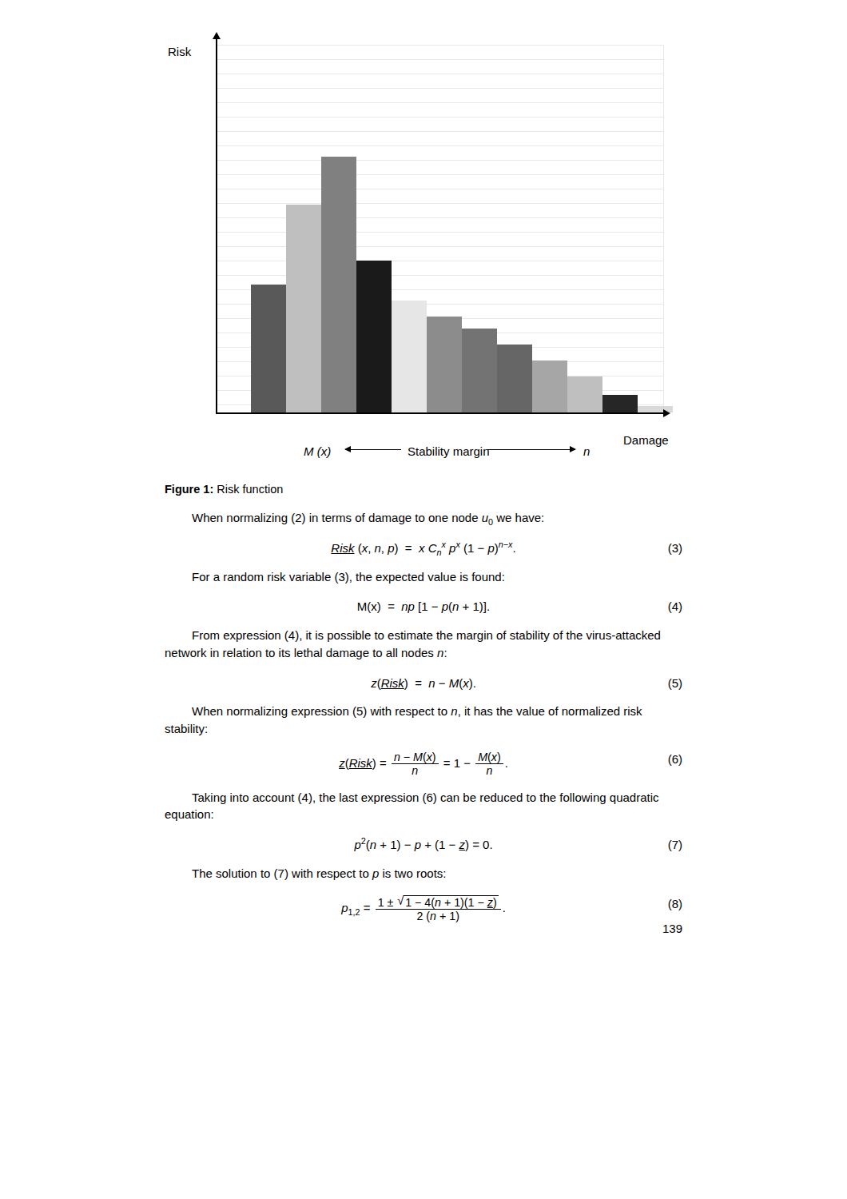Risk
M (x) Stability margin n Damage
Figure 1: Risk function
When normalizing (2) in terms of damage to one node u0 we have:
Risk (x, n, p) = x Cnx px (1 − p)n−x. (3)
For a random risk variable (3), the expected value is found:
M(x) = np [1 − p(n + 1)]. (4)
From expression (4), it is possible to estimate the margin of stability of the virus-attacked network in relation to its lethal damage to all nodes n:
z(Risk) = n − M(x). (5)
When normalizing expression (5) with respect to n, it has the value of normalized risk stability:
z(Risk) = n − M(x) n = 1 − M(x) n. (6)
Taking into account (4), the last expression (6) can be reduced to the following quadratic equation:
p2(n + 1) − p + (1 − z) = 0. (7)
The solution to (7) with respect to p is two roots:
p1,2 = 1 ± 1 − 4(n + 1)(1 − z) 2 (n + 1) . (8)
139